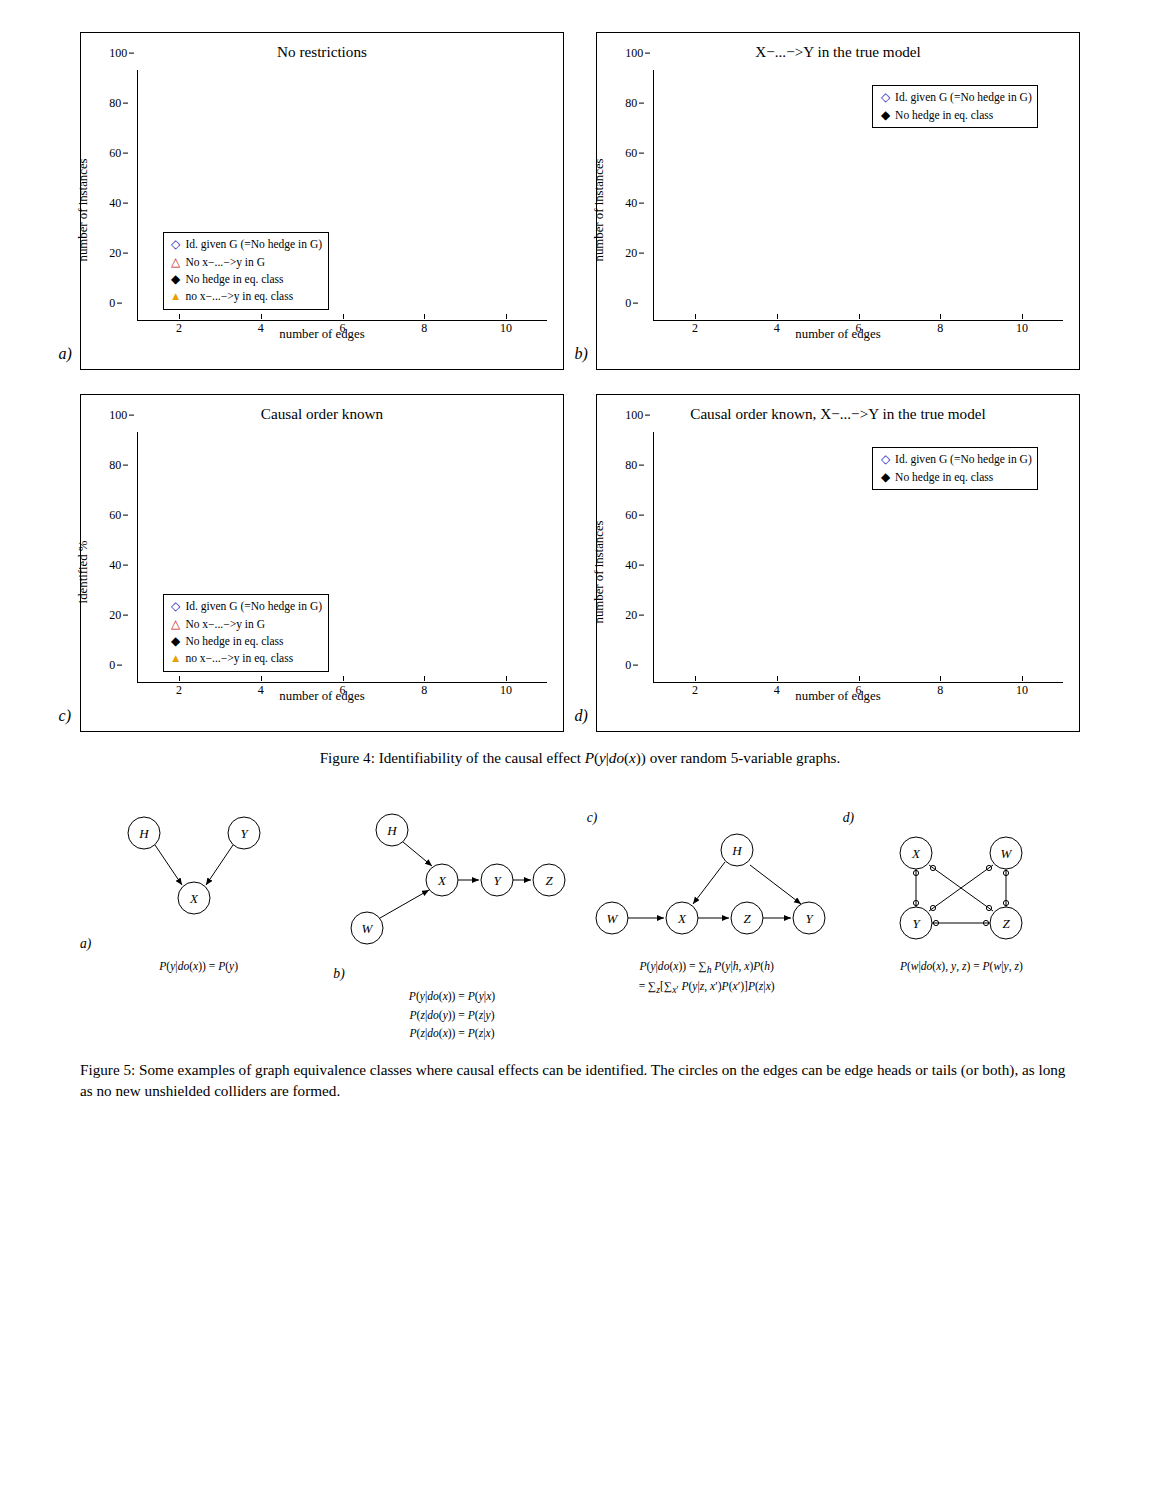No restrictions
number of instances
100 80 60 40 20 0 2 4 6 8 10
◇Id. given G (=No hedge in G)
△No x−...−>y in G
◆No hedge in eq. class
▲no x−...−>y in eq. class
number of edges
a)
Line plot: four series over number of edges 1 to 10. Blue diamonds (Id. given G) start at 100 and decline to about 75. Red triangles (No x−...−>y in G) start near 100 and decline to about 65. Black diamonds (No hedge in eq. class) start near 95 and decline to about 22. Orange triangles (no x−...−>y in eq. class) track the black series closely.
X−...−>Y in the true model
number of instances
100 80 60 40 20 0 2 4 6 8 10
◇Id. given G (=No hedge in G)
◆No hedge in eq. class
number of edges
b)
Line plot: blue diamonds (Id. given G) start at 100 and decline steadily to about 32 at 10 edges. Black diamonds (No hedge in eq. class) remain near 0, peaking around 10–11 near 5–6 edges, then returning to 0.
Causal order known
identified %
100 80 60 40 20 0 2 4 6 8 10
◇Id. given G (=No hedge in G)
△No x−...−>y in G
◆No hedge in eq. class
▲no x−...−>y in eq. class
number of edges
c)
Line plot: blue diamonds decline from 100 to about 75. Red triangles decline from near 100 to about 65. Black diamonds decline from about 95 to about 44. Orange triangles track the black series closely, ending near 44.
Causal order known, X−...−>Y in the true model
number of instances
100 80 60 40 20 0 2 4 6 8 10
◇Id. given G (=No hedge in G)
◆No hedge in eq. class
number of edges
d)
Line plot: blue diamonds decline from 100 to about 32. Black diamonds rise from 0 to a peak near 19 around 6 edges, then decline to about 3.
Figure 4: Identifiability of the causal effect P(y|do(x)) over random 5-variable graphs.
H Y X a)
P(y|do(x)) = P(y)
H W X Y Z b)
P(y|do(x)) = P(y|x)
P(z|do(y)) = P(z|y)
P(z|do(x)) = P(z|x)
c) H W X Z Y
P(y|do(x)) = ∑h P(y|h, x)P(h)
= ∑z[∑x′ P(y|z, x′)P(x′)]P(z|x)
d) X W Y Z
P(w|do(x), y, z) = P(w|y, z)
Figure 5: Some examples of graph equivalence classes where causal effects can be identified. The circles on the edges can be edge heads or tails (or both), as long as no new unshielded colliders are formed.